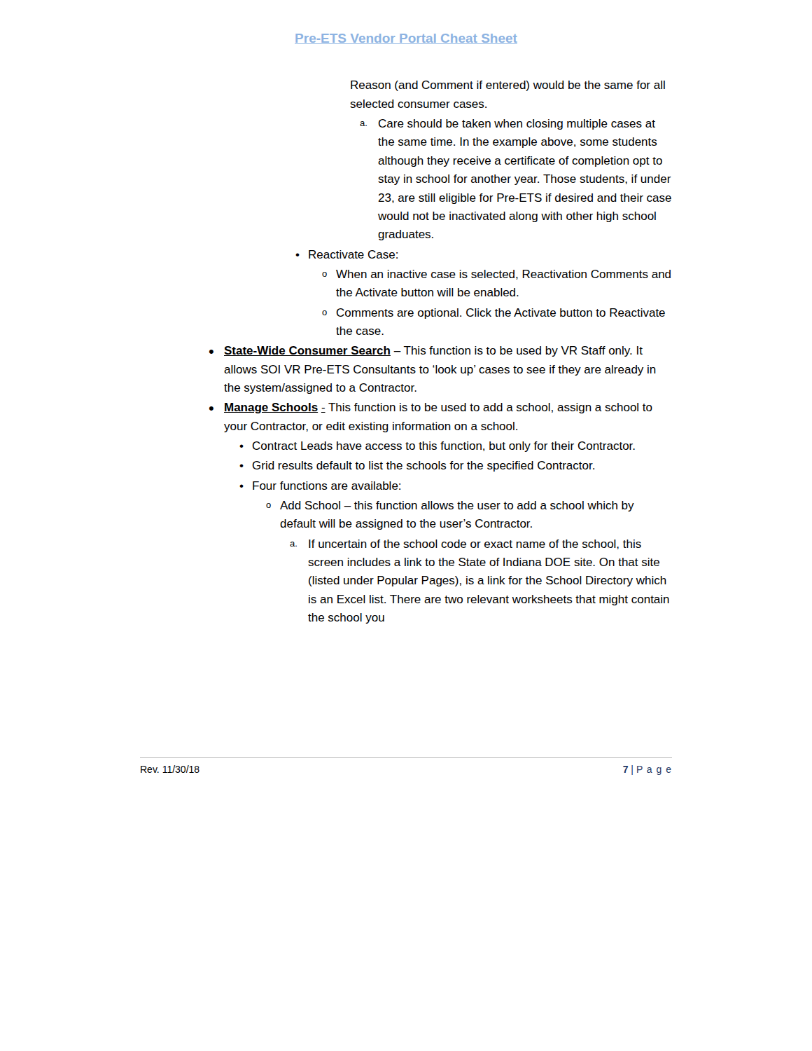Pre-ETS Vendor Portal Cheat Sheet
Reason (and Comment if entered) would be the same for all selected consumer cases.
Care should be taken when closing multiple cases at the same time. In the example above, some students although they receive a certificate of completion opt to stay in school for another year. Those students, if under 23, are still eligible for Pre-ETS if desired and their case would not be inactivated along with other high school graduates.
Reactivate Case:
When an inactive case is selected, Reactivation Comments and the Activate button will be enabled.
Comments are optional. Click the Activate button to Reactivate the case.
State-Wide Consumer Search – This function is to be used by VR Staff only. It allows SOI VR Pre-ETS Consultants to ‘look up’ cases to see if they are already in the system/assigned to a Contractor.
Manage Schools - This function is to be used to add a school, assign a school to your Contractor, or edit existing information on a school.
Contract Leads have access to this function, but only for their Contractor.
Grid results default to list the schools for the specified Contractor.
Four functions are available:
Add School – this function allows the user to add a school which by default will be assigned to the user’s Contractor.
If uncertain of the school code or exact name of the school, this screen includes a link to the State of Indiana DOE site. On that site (listed under Popular Pages), is a link for the School Directory which is an Excel list. There are two relevant worksheets that might contain the school you
Rev. 11/30/18 7 | P a g e